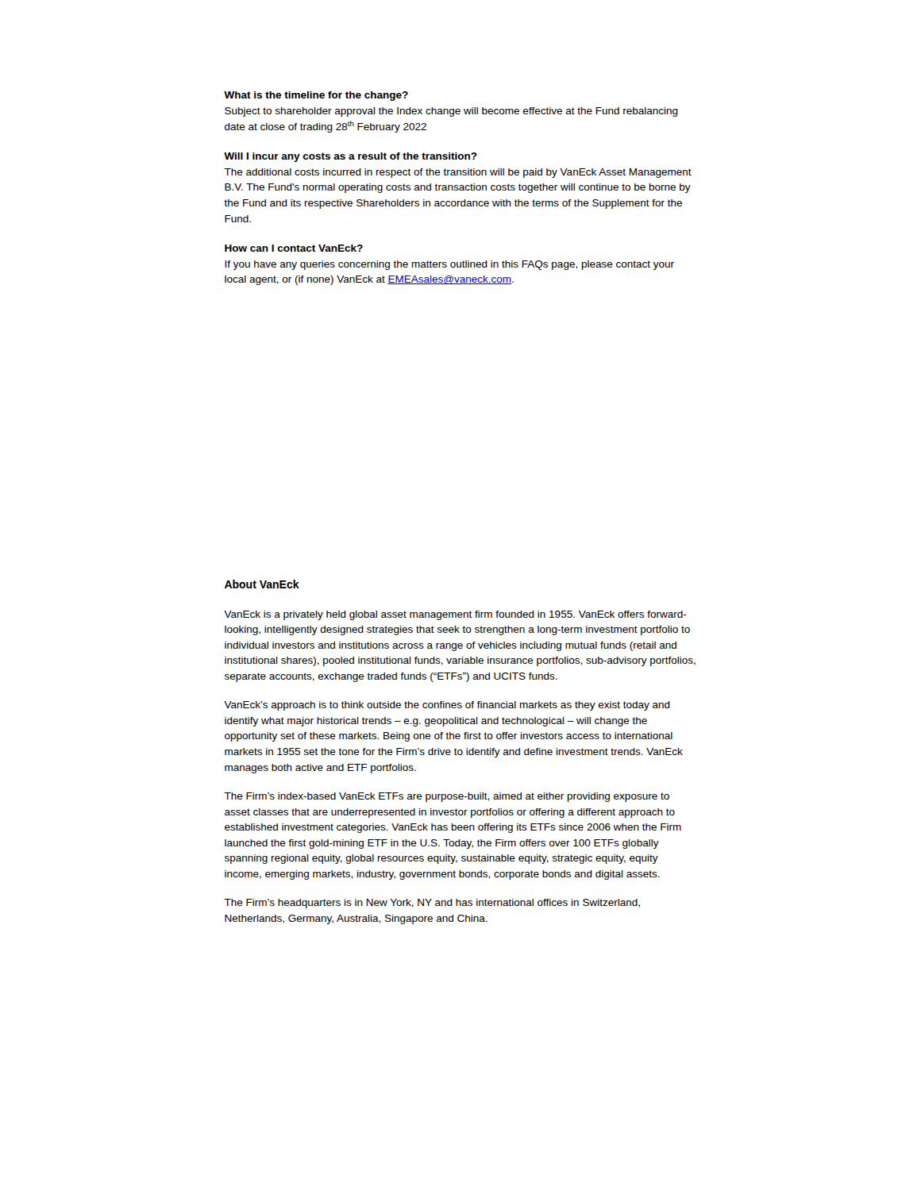What is the timeline for the change?
Subject to shareholder approval the Index change will become effective at the Fund rebalancing date at close of trading 28th February 2022
Will I incur any costs as a result of the transition?
The additional costs incurred in respect of the transition will be paid by VanEck Asset Management B.V. The Fund's normal operating costs and transaction costs together will continue to be borne by the Fund and its respective Shareholders in accordance with the terms of the Supplement for the Fund.
How can I contact VanEck?
If you have any queries concerning the matters outlined in this FAQs page, please contact your local agent, or (if none) VanEck at EMEAsales@vaneck.com.
About VanEck
VanEck is a privately held global asset management firm founded in 1955. VanEck offers forward-looking, intelligently designed strategies that seek to strengthen a long-term investment portfolio to individual investors and institutions across a range of vehicles including mutual funds (retail and institutional shares), pooled institutional funds, variable insurance portfolios, sub-advisory portfolios, separate accounts, exchange traded funds (“ETFs”) and UCITS funds.
VanEck’s approach is to think outside the confines of financial markets as they exist today and identify what major historical trends – e.g. geopolitical and technological – will change the opportunity set of these markets. Being one of the first to offer investors access to international markets in 1955 set the tone for the Firm’s drive to identify and define investment trends. VanEck manages both active and ETF portfolios.
The Firm’s index-based VanEck ETFs are purpose-built, aimed at either providing exposure to asset classes that are underrepresented in investor portfolios or offering a different approach to established investment categories. VanEck has been offering its ETFs since 2006 when the Firm launched the first gold-mining ETF in the U.S. Today, the Firm offers over 100 ETFs globally spanning regional equity, global resources equity, sustainable equity, strategic equity, equity income, emerging markets, industry, government bonds, corporate bonds and digital assets.
The Firm’s headquarters is in New York, NY and has international offices in Switzerland, Netherlands, Germany, Australia, Singapore and China.